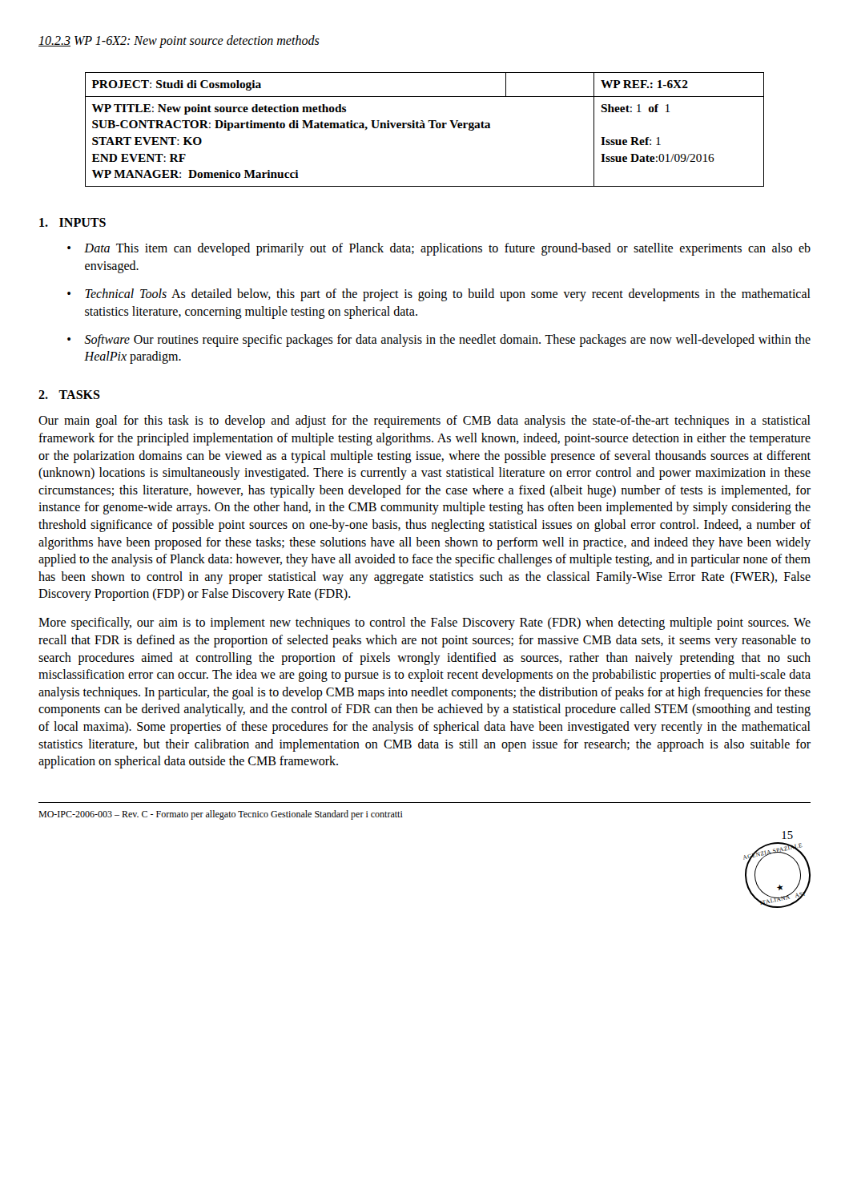10.2.3 WP 1-6X2: New point source detection methods
| PROJECT : Studi di Cosmologia | | WP REF.: 1-6X2 |
| WP TITLE : New point source detection methods SUB-CONTRACTOR : Dipartimento di Matematica, Università Tor Vergata START EVENT : KO END EVENT : RF WP MANAGER : Domenico Marinucci | Sheet : 1 of 1 Issue Ref : 1 Issue Date :01/09/2016 |
1. INPUTS
Data This item can developed primarily out of Planck data; applications to future ground-based or satellite experiments can also eb envisaged.
Technical Tools As detailed below, this part of the project is going to build upon some very recent developments in the mathematical statistics literature, concerning multiple testing on spherical data.
Software Our routines require specific packages for data analysis in the needlet domain. These packages are now well-developed within the HealPix paradigm.
2. TASKS
Our main goal for this task is to develop and adjust for the requirements of CMB data analysis the state-of-the-art techniques in a statistical framework for the principled implementation of multiple testing algorithms. As well known, indeed, point-source detection in either the temperature or the polarization domains can be viewed as a typical multiple testing issue, where the possible presence of several thousands sources at different (unknown) locations is simultaneously investigated. There is currently a vast statistical literature on error control and power maximization in these circumstances; this literature, however, has typically been developed for the case where a fixed (albeit huge) number of tests is implemented, for instance for genome-wide arrays. On the other hand, in the CMB community multiple testing has often been implemented by simply considering the threshold significance of possible point sources on one-by-one basis, thus neglecting statistical issues on global error control. Indeed, a number of algorithms have been proposed for these tasks; these solutions have all been shown to perform well in practice, and indeed they have been widely applied to the analysis of Planck data: however, they have all avoided to face the specific challenges of multiple testing, and in particular none of them has been shown to control in any proper statistical way any aggregate statistics such as the classical Family-Wise Error Rate (FWER), False Discovery Proportion (FDP) or False Discovery Rate (FDR).
More specifically, our aim is to implement new techniques to control the False Discovery Rate (FDR) when detecting multiple point sources. We recall that FDR is defined as the proportion of selected peaks which are not point sources; for massive CMB data sets, it seems very reasonable to search procedures aimed at controlling the proportion of pixels wrongly identified as sources, rather than naively pretending that no such misclassification error can occur. The idea we are going to pursue is to exploit recent developments on the probabilistic properties of multi-scale data analysis techniques. In particular, the goal is to develop CMB maps into needlet components; the distribution of peaks for at high frequencies for these components can be derived analytically, and the control of FDR can then be achieved by a statistical procedure called STEM (smoothing and testing of local maxima). Some properties of these procedures for the analysis of spherical data have been investigated very recently in the mathematical statistics literature, but their calibration and implementation on CMB data is still an open issue for research; the approach is also suitable for application on spherical data outside the CMB framework.
MO-IPC-2006-003 – Rev. C - Formato per allegato Tecnico Gestionale Standard per i contratti
15
AGENZIA SPAZIALE ★ ITALIANA ASI